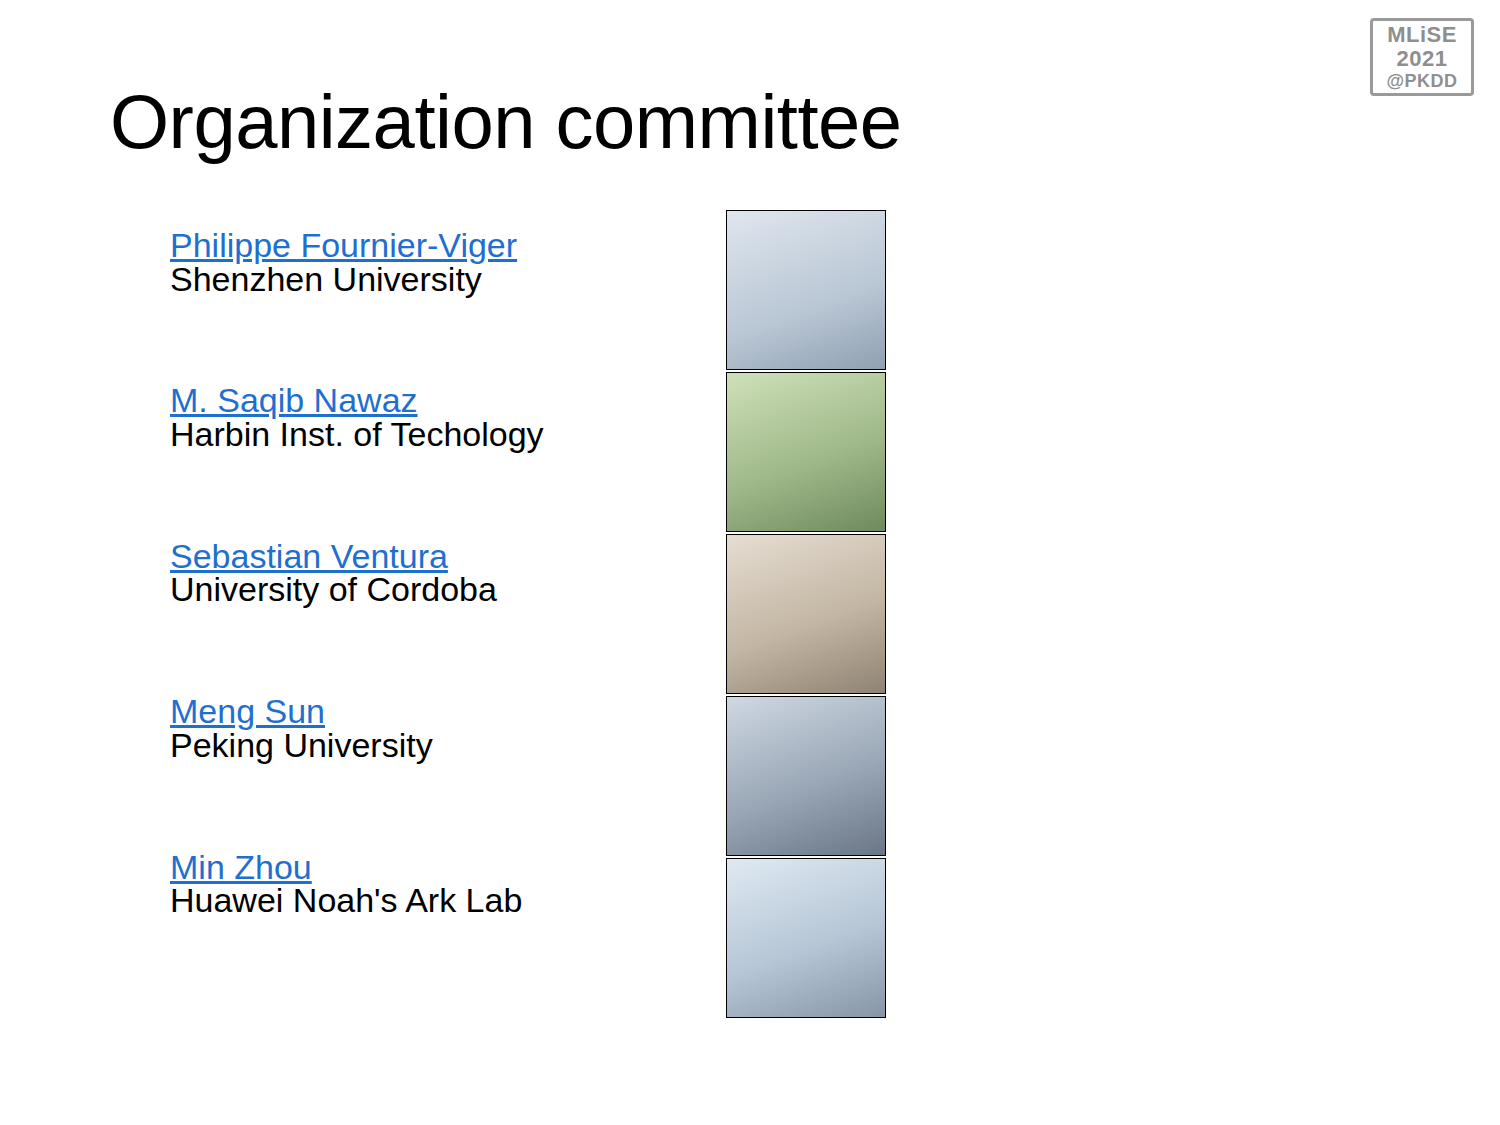MLiSE 2021 @PKDD
Organization committee
Philippe Fournier-Viger Shenzhen University
M. Saqib Nawaz Harbin Inst. of Techology
Sebastian Ventura University of Cordoba
Meng Sun Peking University
Min Zhou Huawei Noah's Ark Lab